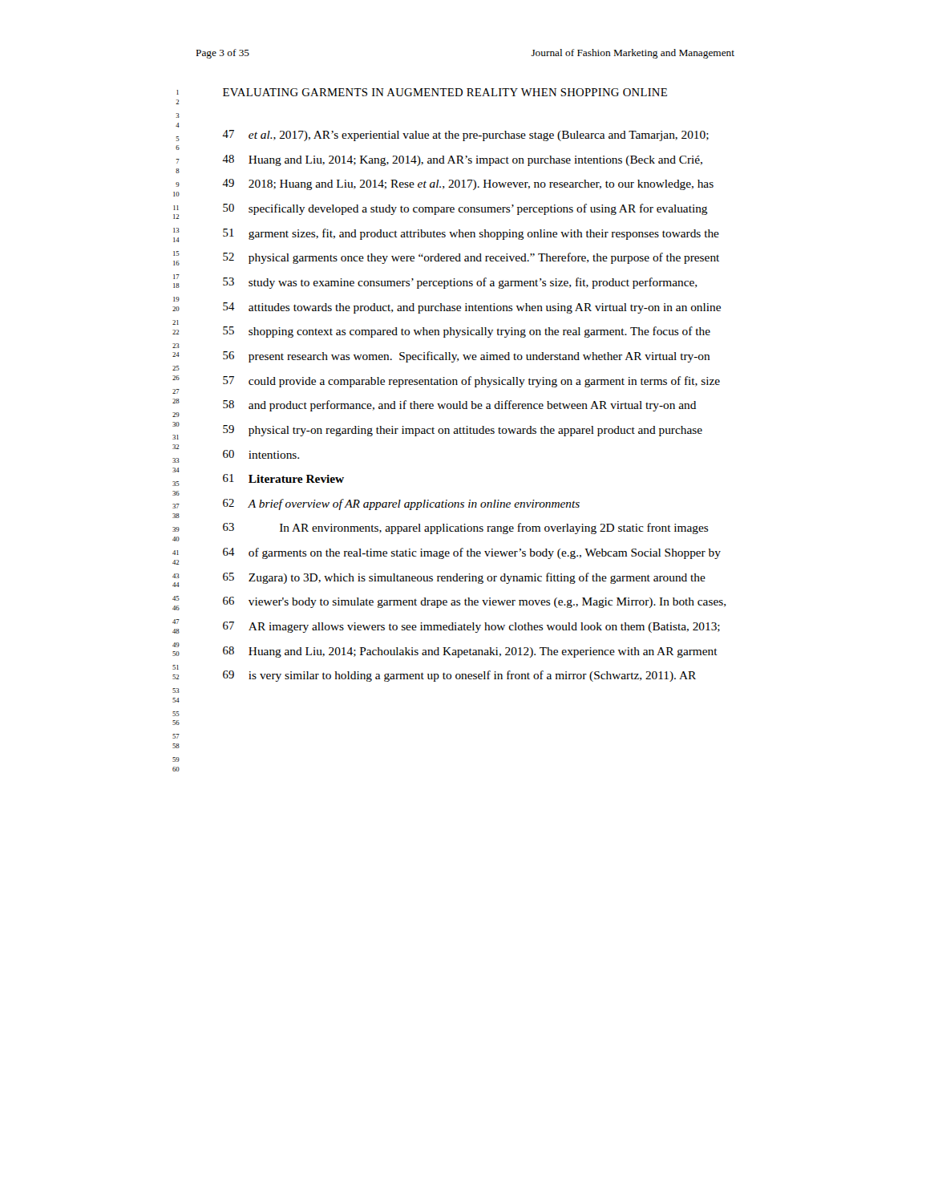1
2
3
4
5
6
7
8
9
10
11
12
13
14
15
16
17
18
19
20
21
22
23
24
25
26
27
28
29
30
31
32
33
34
35
36
37
38
39
40
41
42
43
44
45
46
47
48
49
50
51
52
53
54
55
56
57
58
59
60
Page 3 of 35 Journal of Fashion Marketing and Management
EVALUATING GARMENTS IN AUGMENTED REALITY WHEN SHOPPING ONLINE
47 et al., 2017), AR’s experiential value at the pre-purchase stage (Bulearca and Tamarjan, 2010;
48 Huang and Liu, 2014; Kang, 2014), and AR’s impact on purchase intentions (Beck and Crié,
492018; Huang and Liu, 2014; Rese et al., 2017). However, no researcher, to our knowledge, has
50 specifically developed a study to compare consumers’ perceptions of using AR for evaluating
51 garment sizes, fit, and product attributes when shopping online with their responses towards the
52 physical garments once they were “ordered and received.” Therefore, the purpose of the present
53 study was to examine consumers’ perceptions of a garment’s size, fit, product performance,
54 attitudes towards the product, and purchase intentions when using AR virtual try-on in an online
55 shopping context as compared to when physically trying on the real garment. The focus of the
56 present research was women. Specifically, we aimed to understand whether AR virtual try-on
57 could provide a comparable representation of physically trying on a garment in terms of fit, size
58 and product performance, and if there would be a difference between AR virtual try-on and
59 physical try-on regarding their impact on attitudes towards the apparel product and purchase
60 intentions.
61
Literature Review
62 A brief overview of AR apparel applications in online environments
63 In AR environments, apparel applications range from overlaying 2D static front images
64 of garments on the real-time static image of the viewer’s body (e.g., Webcam Social Shopper by
65 Zugara) to 3D, which is simultaneous rendering or dynamic fitting of the garment around the
66 viewer's body to simulate garment drape as the viewer moves (e.g., Magic Mirror). In both cases,
67 AR imagery allows viewers to see immediately how clothes would look on them (Batista, 2013;
68 Huang and Liu, 2014; Pachoulakis and Kapetanaki, 2012). The experience with an AR garment
69 is very similar to holding a garment up to oneself in front of a mirror (Schwartz, 2011). AR